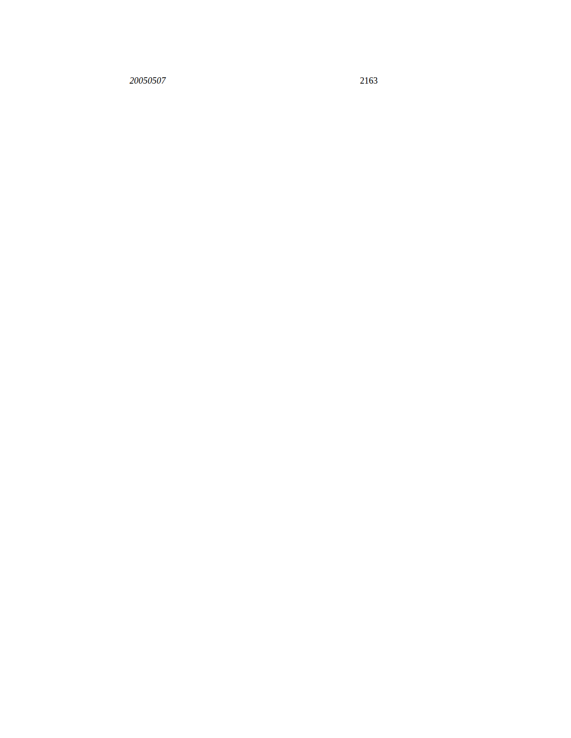20050507 2163